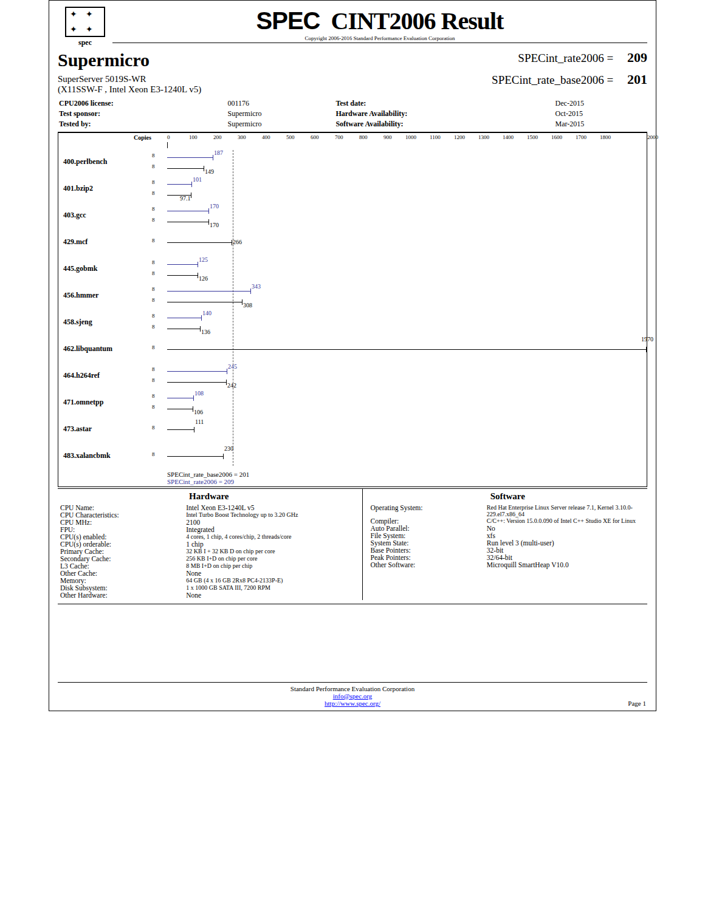spec
SPEC CINT2006 Result
Copyright 2006-2016 Standard Performance Evaluation Corporation
Supermicro
SuperServer 5019S-WR
(X11SSW-F , Intel Xeon E3-1240L v5)
SPECint_rate2006 = 209
SPECint_rate_base2006 = 201
| CPU2006 license: | 001176 | Test date: | Dec-2015 |
| Test sponsor: | Supermicro | Hardware Availability: | Oct-2015 |
| Tested by: | Supermicro | Software Availability: | Mar-2015 |
Copies 0 100 200 300 400 500 600 700 800 900 1000 1100 1200 1300 1400 1500 1600 1700 1800 2000
400.perlbench
8
8
187
149
401.bzip2
8
8
101
97.1
403.gcc
8
8
170
170
429.mcf
8
266
445.gobmk
8
8
125
126
456.hmmer
8
8
343
308
458.sjeng
8
8
140
136
462.libquantum
8
1970
464.h264ref
8
8
245
242
471.omnetpp
8
8
108
106
473.astar
8
111
483.xalancbmk
8
230
SPECint_rate_base2006 = 201
SPECint_rate2006 = 209
Hardware
| CPU Name: | Intel Xeon E3-1240L v5 |
| CPU Characteristics: | Intel Turbo Boost Technology up to 3.20 GHz |
| CPU MHz: | 2100 |
| FPU: | Integrated |
| CPU(s) enabled: | 4 cores, 1 chip, 4 cores/chip, 2 threads/core |
| CPU(s) orderable: | 1 chip |
| Primary Cache: | 32 KB I + 32 KB D on chip per core |
| Secondary Cache: | 256 KB I+D on chip per core |
| L3 Cache: | 8 MB I+D on chip per chip |
| Other Cache: | None |
| Memory: | 64 GB (4 x 16 GB 2Rx8 PC4-2133P-E) |
| Disk Subsystem: | 1 x 1000 GB SATA III, 7200 RPM |
| Other Hardware: | None |
Software
| Operating System: | Red Hat Enterprise Linux Server release 7.1, Kernel 3.10.0-229.el7.x86_64 |
| Compiler: | C/C++: Version 15.0.0.090 of Intel C++ Studio XE for Linux |
| Auto Parallel: | No |
| File System: | xfs |
| System State: | Run level 3 (multi-user) |
| Base Pointers: | 32-bit |
| Peak Pointers: | 32/64-bit |
| Other Software: | Microquill SmartHeap V10.0 |
Standard Performance Evaluation Corporation
info@spec.org
http://www.spec.org/ Page 1